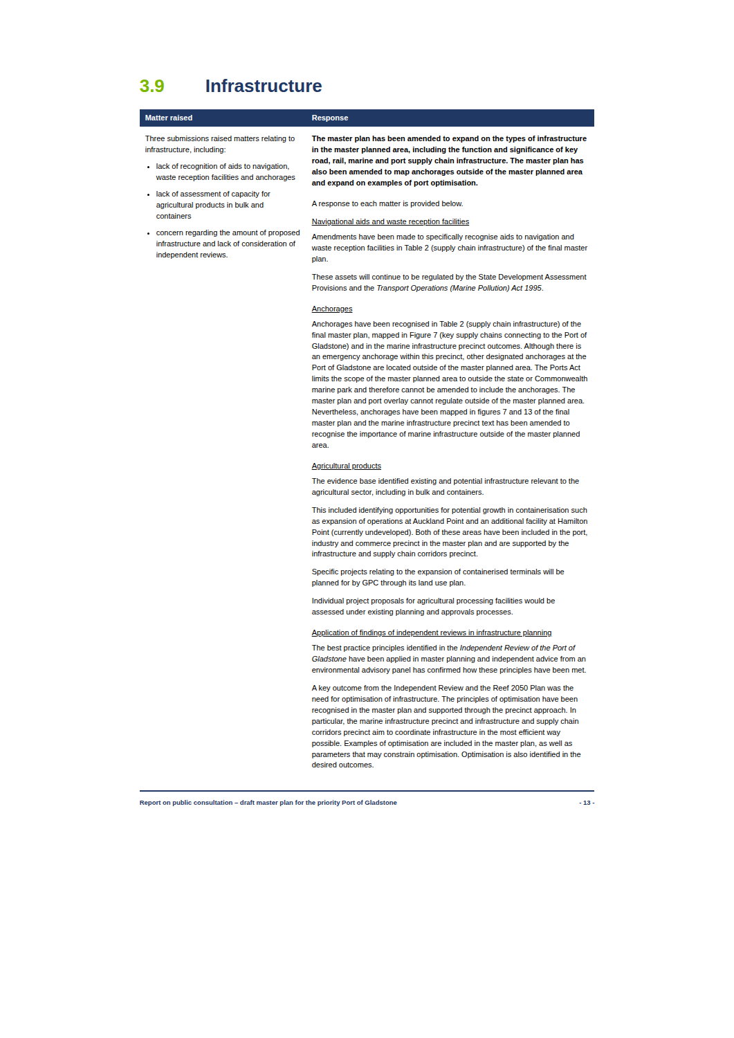3.9 Infrastructure
| Matter raised | Response |
| --- | --- |
| Three submissions raised matters relating to infrastructure, including: lack of recognition of aids to navigation, waste reception facilities and anchorages lack of assessment of capacity for agricultural products in bulk and containers concern regarding the amount of proposed infrastructure and lack of consideration of independent reviews. | The master plan has been amended to expand on the types of infrastructure in the master planned area, including the function and significance of key road, rail, marine and port supply chain infrastructure. The master plan has also been amended to map anchorages outside of the master planned area and expand on examples of port optimisation. A response to each matter is provided below. Navigational aids and waste reception facilities Amendments have been made to specifically recognise aids to navigation and waste reception facilities in Table 2 (supply chain infrastructure) of the final master plan. These assets will continue to be regulated by the State Development Assessment Provisions and the Transport Operations (Marine Pollution) Act 1995 . Anchorages Anchorages have been recognised in Table 2 (supply chain infrastructure) of the final master plan, mapped in Figure 7 (key supply chains connecting to the Port of Gladstone) and in the marine infrastructure precinct outcomes. Although there is an emergency anchorage within this precinct, other designated anchorages at the Port of Gladstone are located outside of the master planned area. The Ports Act limits the scope of the master planned area to outside the state or Commonwealth marine park and therefore cannot be amended to include the anchorages. The master plan and port overlay cannot regulate outside of the master planned area. Nevertheless, anchorages have been mapped in figures 7 and 13 of the final master plan and the marine infrastructure precinct text has been amended to recognise the importance of marine infrastructure outside of the master planned area. Agricultural products The evidence base identified existing and potential infrastructure relevant to the agricultural sector, including in bulk and containers. This included identifying opportunities for potential growth in containerisation such as expansion of operations at Auckland Point and an additional facility at Hamilton Point (currently undeveloped). Both of these areas have been included in the port, industry and commerce precinct in the master plan and are supported by the infrastructure and supply chain corridors precinct. Specific projects relating to the expansion of containerised terminals will be planned for by GPC through its land use plan. Individual project proposals for agricultural processing facilities would be assessed under existing planning and approvals processes. Application of findings of independent reviews in infrastructure planning The best practice principles identified in the Independent Review of the Port of Gladstone have been applied in master planning and independent advice from an environmental advisory panel has confirmed how these principles have been met. A key outcome from the Independent Review and the Reef 2050 Plan was the need for optimisation of infrastructure. The principles of optimisation have been recognised in the master plan and supported through the precinct approach. In particular, the marine infrastructure precinct and infrastructure and supply chain corridors precinct aim to coordinate infrastructure in the most efficient way possible. Examples of optimisation are included in the master plan, as well as parameters that may constrain optimisation. Optimisation is also identified in the desired outcomes. |
Report on public consultation – draft master plan for the priority Port of Gladstone - 13 -